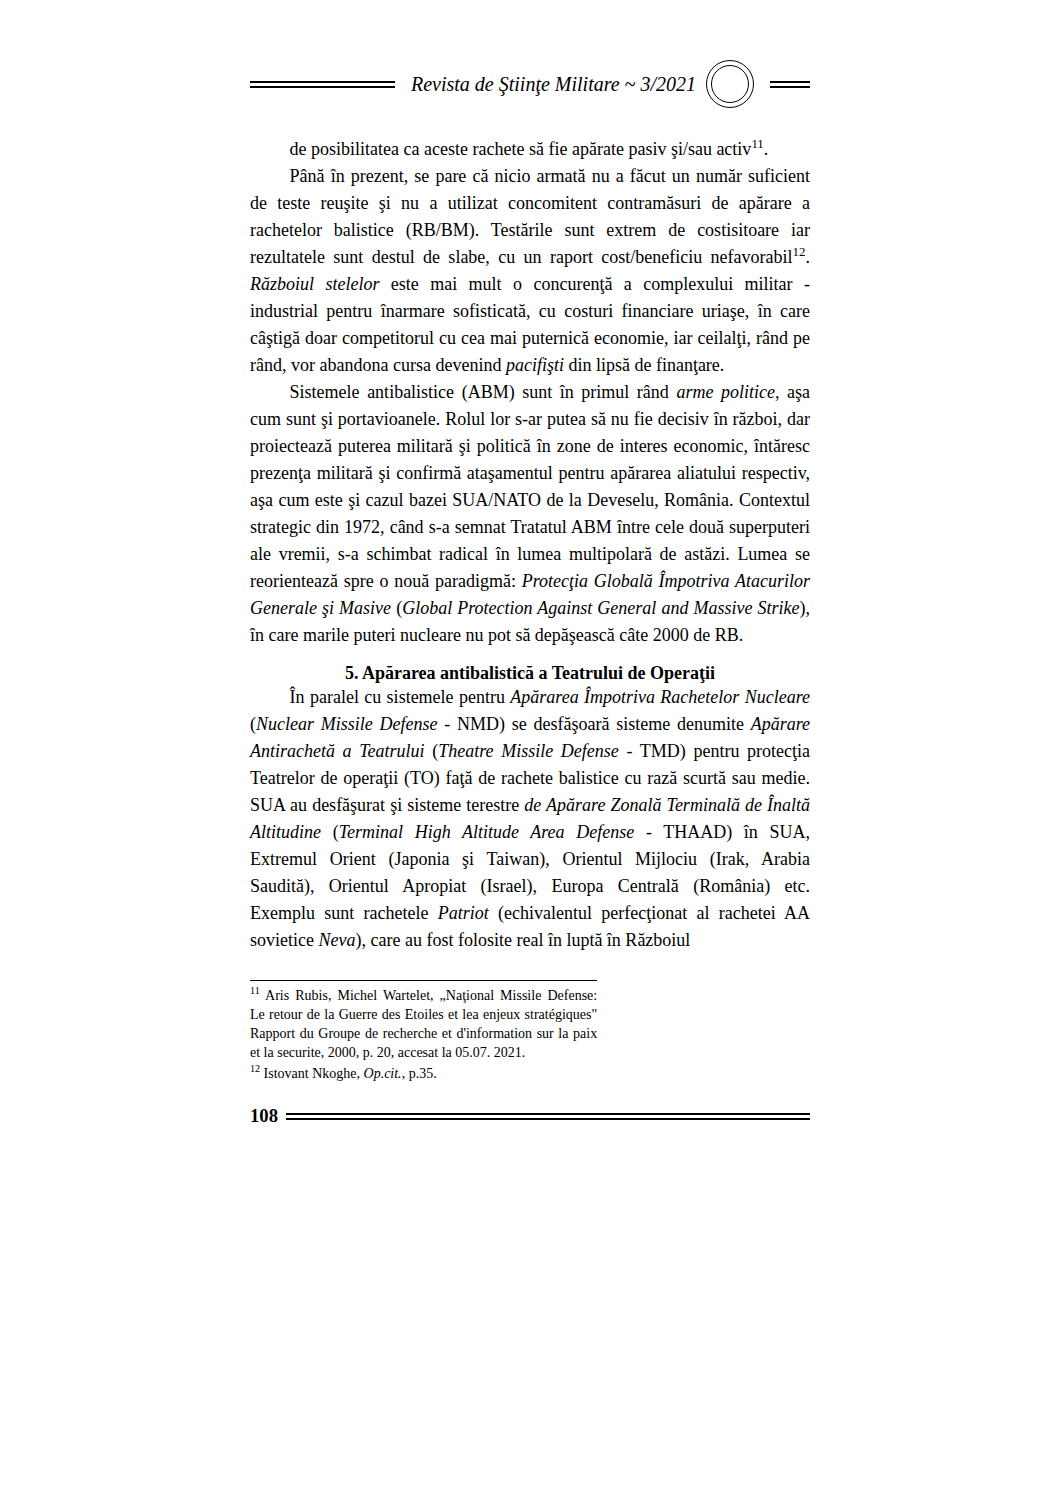Revista de Ştiinţe Militare ~ 3/2021
de posibilitatea ca aceste rachete să fie apărate pasiv şi/sau activ11.
Până în prezent, se pare că nicio armată nu a făcut un număr suficient de teste reuşite şi nu a utilizat concomitent contramăsuri de apărare a rachetelor balistice (RB/BM). Testările sunt extrem de costisitoare iar rezultatele sunt destul de slabe, cu un raport cost/beneficiu nefavorabil12. Războiul stelelor este mai mult o concurenţă a complexului militar - industrial pentru înarmare sofisticată, cu costuri financiare uriaşe, în care câştigă doar competitorul cu cea mai puternică economie, iar ceilalţi, rând pe rând, vor abandona cursa devenind pacifişti din lipsă de finanţare.
Sistemele antibalistice (ABM) sunt în primul rând arme politice, aşa cum sunt şi portavioanele. Rolul lor s-ar putea să nu fie decisiv în război, dar proiectează puterea militară şi politică în zone de interes economic, întăresc prezenţa militară şi confirmă ataşamentul pentru apărarea aliatului respectiv, aşa cum este şi cazul bazei SUA/NATO de la Deveselu, România. Contextul strategic din 1972, când s-a semnat Tratatul ABM între cele două superputeri ale vremii, s-a schimbat radical în lumea multipolară de astăzi. Lumea se reorientează spre o nouă paradigmă: Protecţia Globală Împotriva Atacurilor Generale şi Masive (Global Protection Against General and Massive Strike), în care marile puteri nucleare nu pot să depăşească câte 2000 de RB.
5. Apărarea antibalistică a Teatrului de Operaţii
În paralel cu sistemele pentru Apărarea Împotriva Rachetelor Nucleare (Nuclear Missile Defense - NMD) se desfăşoară sisteme denumite Apărare Antirachetă a Teatrului (Theatre Missile Defense - TMD) pentru protecţia Teatrelor de operaţii (TO) faţă de rachete balistice cu rază scurtă sau medie. SUA au desfăşurat şi sisteme terestre de Apărare Zonală Terminală de Înaltă Altitudine (Terminal High Altitude Area Defense - THAAD) în SUA, Extremul Orient (Japonia şi Taiwan), Orientul Mijlociu (Irak, Arabia Saudită), Orientul Apropiat (Israel), Europa Centrală (România) etc. Exemplu sunt rachetele Patriot (echivalentul perfecţionat al rachetei AA sovietice Neva), care au fost folosite real în luptă în Războiul
11 Aris Rubis, Michel Wartelet, „Naţional Missile Defense: Le retour de la Guerre des Etoiles et lea enjeux stratégiques" Rapport du Groupe de recherche et d'information sur la paix et la securite, 2000, p. 20, accesat la 05.07. 2021.
12 Istovant Nkoghe, Op.cit., p.35.
108